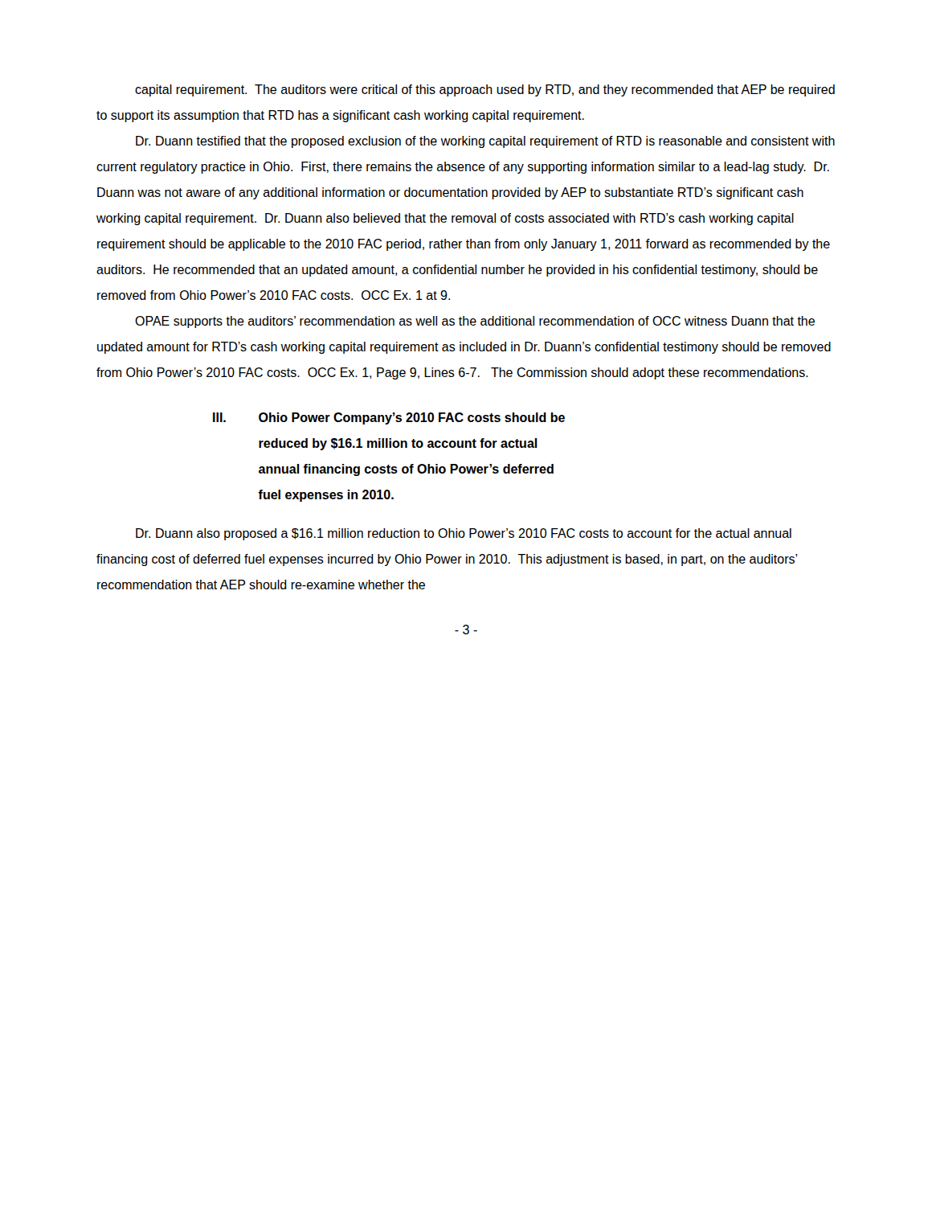capital requirement. The auditors were critical of this approach used by RTD, and they recommended that AEP be required to support its assumption that RTD has a significant cash working capital requirement.
Dr. Duann testified that the proposed exclusion of the working capital requirement of RTD is reasonable and consistent with current regulatory practice in Ohio. First, there remains the absence of any supporting information similar to a lead-lag study. Dr. Duann was not aware of any additional information or documentation provided by AEP to substantiate RTD’s significant cash working capital requirement. Dr. Duann also believed that the removal of costs associated with RTD’s cash working capital requirement should be applicable to the 2010 FAC period, rather than from only January 1, 2011 forward as recommended by the auditors. He recommended that an updated amount, a confidential number he provided in his confidential testimony, should be removed from Ohio Power’s 2010 FAC costs. OCC Ex. 1 at 9.
OPAE supports the auditors’ recommendation as well as the additional recommendation of OCC witness Duann that the updated amount for RTD’s cash working capital requirement as included in Dr. Duann’s confidential testimony should be removed from Ohio Power’s 2010 FAC costs. OCC Ex. 1, Page 9, Lines 6-7. The Commission should adopt these recommendations.
III.
Ohio Power Company’s 2010 FAC costs should be
reduced by $16.1 million to account for actual
annual financing costs of Ohio Power’s deferred
fuel expenses in 2010.
Dr. Duann also proposed a $16.1 million reduction to Ohio Power’s 2010 FAC costs to account for the actual annual financing cost of deferred fuel expenses incurred by Ohio Power in 2010. This adjustment is based, in part, on the auditors’ recommendation that AEP should re-examine whether the
- 3 -